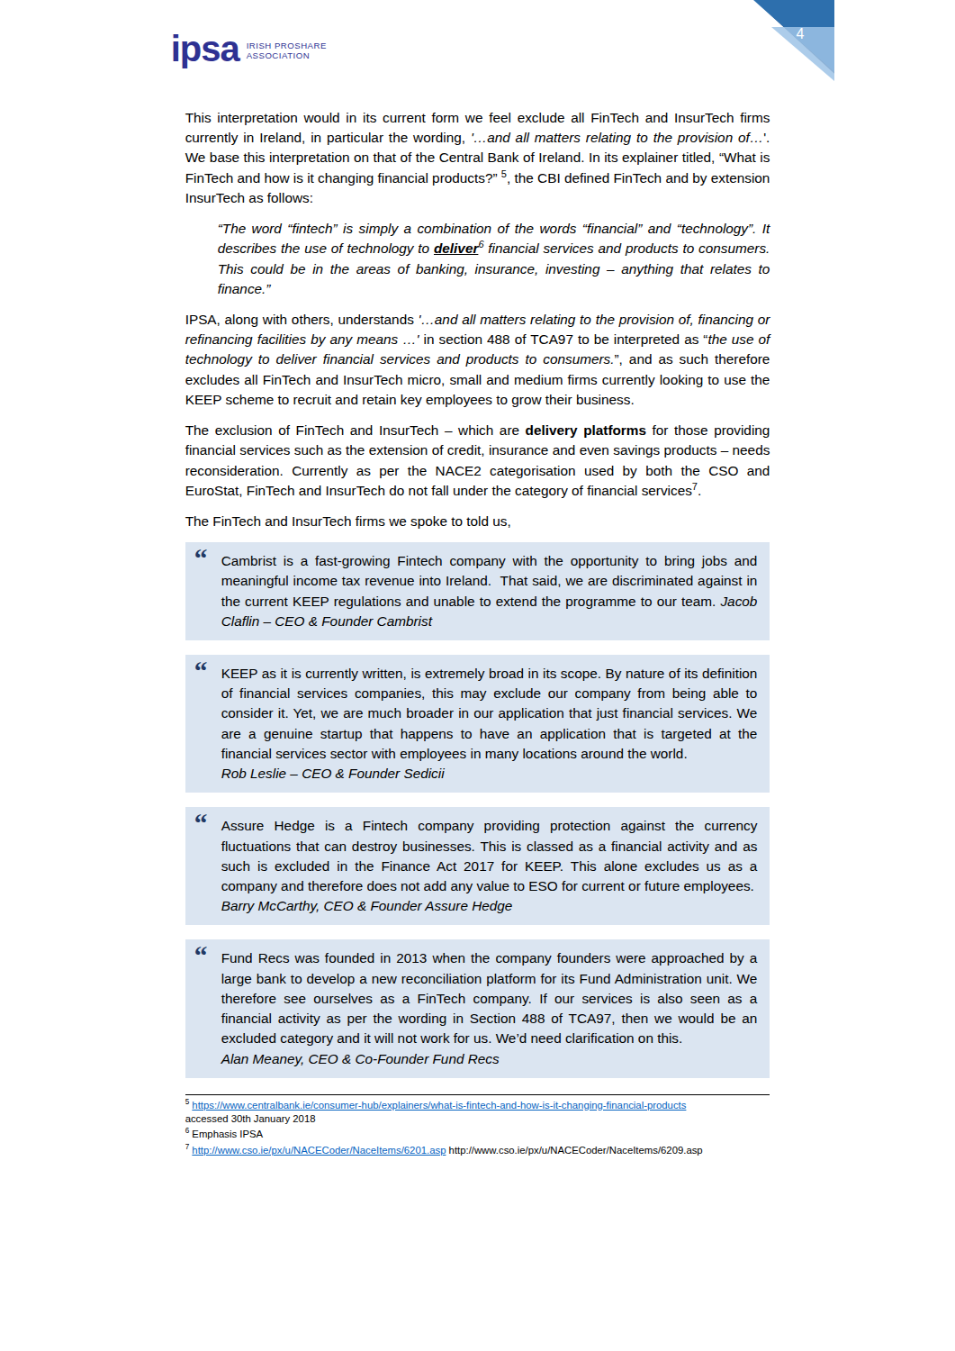4
ipsa
Irish Proshare
Association
This interpretation would in its current form we feel exclude all FinTech and InsurTech firms currently in Ireland, in particular the wording, '…and all matters relating to the provision of…'. We base this interpretation on that of the Central Bank of Ireland. In its explainer titled, “What is FinTech and how is it changing financial products?” 5, the CBI defined FinTech and by extension InsurTech as follows:
“The word “fintech” is simply a combination of the words “financial” and “technology”. It describes the use of technology to deliver6 financial services and products to consumers. This could be in the areas of banking, insurance, investing – anything that relates to finance.”
IPSA, along with others, understands '…and all matters relating to the provision of, financing or refinancing facilities by any means …' in section 488 of TCA97 to be interpreted as “the use of technology to deliver financial services and products to consumers.”, and as such therefore excludes all FinTech and InsurTech micro, small and medium firms currently looking to use the KEEP scheme to recruit and retain key employees to grow their business.
The exclusion of FinTech and InsurTech – which are delivery platforms for those providing financial services such as the extension of credit, insurance and even savings products – needs reconsideration. Currently as per the NACE2 categorisation used by both the CSO and EuroStat, FinTech and InsurTech do not fall under the category of financial services7.
The FinTech and InsurTech firms we spoke to told us,
“ Cambrist is a fast-growing Fintech company with the opportunity to bring jobs and meaningful income tax revenue into Ireland. That said, we are discriminated against in the current KEEP regulations and unable to extend the programme to our team. Jacob Claflin – CEO & Founder Cambrist
“ KEEP as it is currently written, is extremely broad in its scope. By nature of its definition of financial services companies, this may exclude our company from being able to consider it. Yet, we are much broader in our application that just financial services. We are a genuine startup that happens to have an application that is targeted at the financial services sector with employees in many locations around the world.
Rob Leslie – CEO & Founder Sedicii
“ Assure Hedge is a Fintech company providing protection against the currency fluctuations that can destroy businesses. This is classed as a financial activity and as such is excluded in the Finance Act 2017 for KEEP. This alone excludes us as a company and therefore does not add any value to ESO for current or future employees.
Barry McCarthy, CEO & Founder Assure Hedge
“ Fund Recs was founded in 2013 when the company founders were approached by a large bank to develop a new reconciliation platform for its Fund Administration unit. We therefore see ourselves as a FinTech company. If our services is also seen as a financial activity as per the wording in Section 488 of TCA97, then we would be an excluded category and it will not work for us. We’d need clarification on this.
Alan Meaney, CEO & Co-Founder Fund Recs
5 https://www.centralbank.ie/consumer-hub/explainers/what-is-fintech-and-how-is-it-changing-financial-products
accessed 30th January 2018
6 Emphasis IPSA
7 http://www.cso.ie/px/u/NACECoder/NaceItems/6201.asp http://www.cso.ie/px/u/NACECoder/NaceItems/6209.asp